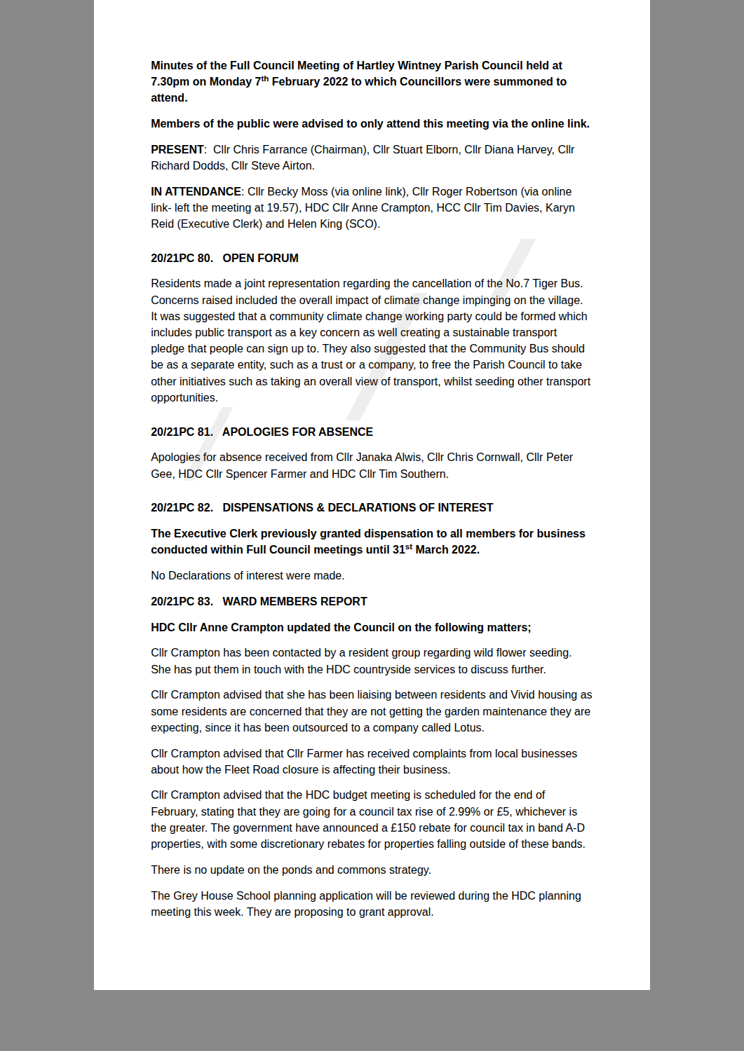Minutes of the Full Council Meeting of Hartley Wintney Parish Council held at 7.30pm on Monday 7th February 2022 to which Councillors were summoned to attend.
Members of the public were advised to only attend this meeting via the online link.
PRESENT: Cllr Chris Farrance (Chairman), Cllr Stuart Elborn, Cllr Diana Harvey, Cllr Richard Dodds, Cllr Steve Airton.
IN ATTENDANCE: Cllr Becky Moss (via online link), Cllr Roger Robertson (via online link- left the meeting at 19.57), HDC Cllr Anne Crampton, HCC Cllr Tim Davies, Karyn Reid (Executive Clerk) and Helen King (SCO).
20/21PC 80. OPEN FORUM
Residents made a joint representation regarding the cancellation of the No.7 Tiger Bus. Concerns raised included the overall impact of climate change impinging on the village. It was suggested that a community climate change working party could be formed which includes public transport as a key concern as well creating a sustainable transport pledge that people can sign up to. They also suggested that the Community Bus should be as a separate entity, such as a trust or a company, to free the Parish Council to take other initiatives such as taking an overall view of transport, whilst seeding other transport opportunities.
20/21PC 81. APOLOGIES FOR ABSENCE
Apologies for absence received from Cllr Janaka Alwis, Cllr Chris Cornwall, Cllr Peter Gee, HDC Cllr Spencer Farmer and HDC Cllr Tim Southern.
20/21PC 82. DISPENSATIONS & DECLARATIONS OF INTEREST
The Executive Clerk previously granted dispensation to all members for business conducted within Full Council meetings until 31st March 2022.
No Declarations of interest were made.
20/21PC 83. WARD MEMBERS REPORT
HDC Cllr Anne Crampton updated the Council on the following matters;
Cllr Crampton has been contacted by a resident group regarding wild flower seeding. She has put them in touch with the HDC countryside services to discuss further.
Cllr Crampton advised that she has been liaising between residents and Vivid housing as some residents are concerned that they are not getting the garden maintenance they are expecting, since it has been outsourced to a company called Lotus.
Cllr Crampton advised that Cllr Farmer has received complaints from local businesses about how the Fleet Road closure is affecting their business.
Cllr Crampton advised that the HDC budget meeting is scheduled for the end of February, stating that they are going for a council tax rise of 2.99% or £5, whichever is the greater. The government have announced a £150 rebate for council tax in band A-D properties, with some discretionary rebates for properties falling outside of these bands.
There is no update on the ponds and commons strategy.
The Grey House School planning application will be reviewed during the HDC planning meeting this week. They are proposing to grant approval.